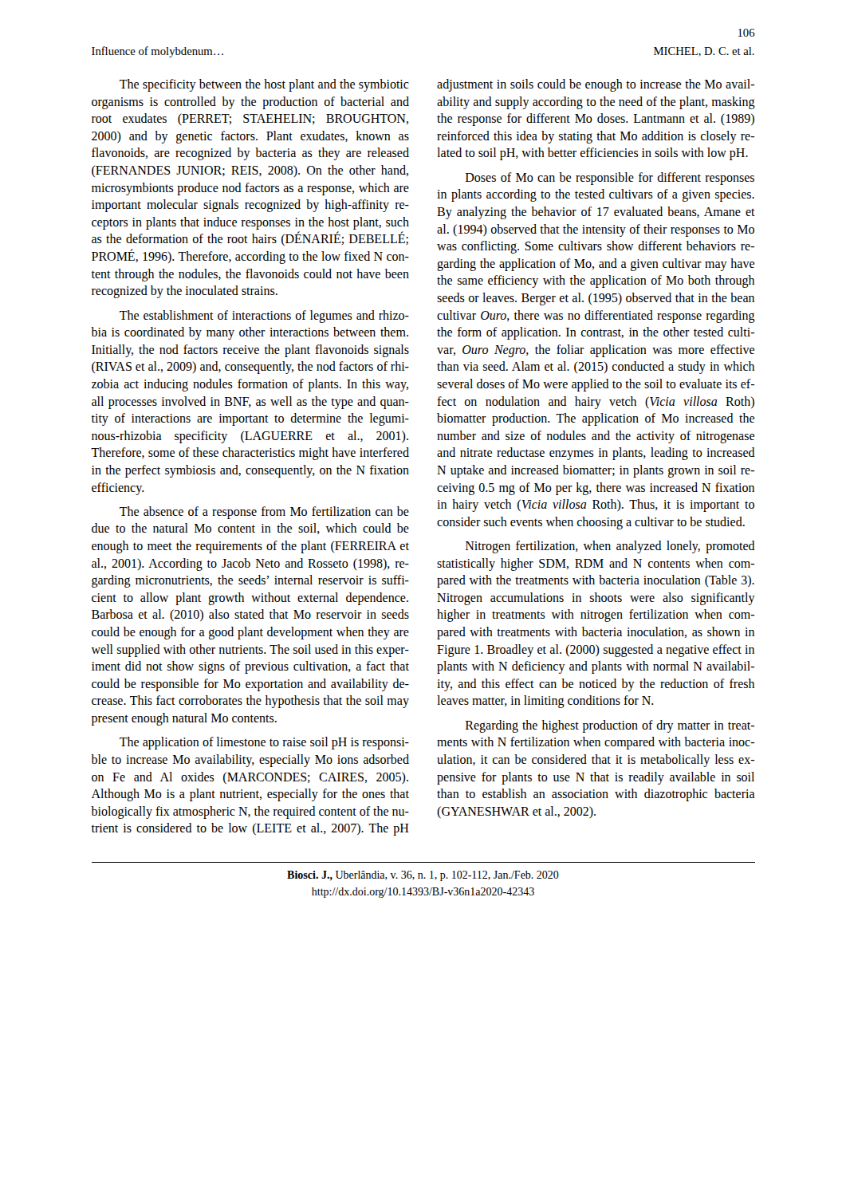106
Influence of molybdenum… MICHEL, D. C. et al.
The specificity between the host plant and the symbiotic organisms is controlled by the production of bacterial and root exudates (PERRET; STAEHELIN; BROUGHTON, 2000) and by genetic factors. Plant exudates, known as flavonoids, are recognized by bacteria as they are released (FERNANDES JUNIOR; REIS, 2008). On the other hand, microsymbionts produce nod factors as a response, which are important molecular signals recognized by high-affinity receptors in plants that induce responses in the host plant, such as the deformation of the root hairs (DÉNARIÉ; DEBELLÉ; PROMÉ, 1996). Therefore, according to the low fixed N content through the nodules, the flavonoids could not have been recognized by the inoculated strains.
The establishment of interactions of legumes and rhizobia is coordinated by many other interactions between them. Initially, the nod factors receive the plant flavonoids signals (RIVAS et al., 2009) and, consequently, the nod factors of rhizobia act inducing nodules formation of plants. In this way, all processes involved in BNF, as well as the type and quantity of interactions are important to determine the leguminous-rhizobia specificity (LAGUERRE et al., 2001). Therefore, some of these characteristics might have interfered in the perfect symbiosis and, consequently, on the N fixation efficiency.
The absence of a response from Mo fertilization can be due to the natural Mo content in the soil, which could be enough to meet the requirements of the plant (FERREIRA et al., 2001). According to Jacob Neto and Rosseto (1998), regarding micronutrients, the seeds’ internal reservoir is sufficient to allow plant growth without external dependence. Barbosa et al. (2010) also stated that Mo reservoir in seeds could be enough for a good plant development when they are well supplied with other nutrients. The soil used in this experiment did not show signs of previous cultivation, a fact that could be responsible for Mo exportation and availability decrease. This fact corroborates the hypothesis that the soil may present enough natural Mo contents.
The application of limestone to raise soil pH is responsible to increase Mo availability, especially Mo ions adsorbed on Fe and Al oxides (MARCONDES; CAIRES, 2005). Although Mo is a plant nutrient, especially for the ones that biologically fix atmospheric N, the required content of the nutrient is considered to be low (LEITE et al., 2007). The pH adjustment in soils could be enough to increase the Mo availability and supply according to the need of the plant, masking the response for different Mo doses. Lantmann et al. (1989) reinforced this idea by stating that Mo addition is closely related to soil pH, with better efficiencies in soils with low pH.
Doses of Mo can be responsible for different responses in plants according to the tested cultivars of a given species. By analyzing the behavior of 17 evaluated beans, Amane et al. (1994) observed that the intensity of their responses to Mo was conflicting. Some cultivars show different behaviors regarding the application of Mo, and a given cultivar may have the same efficiency with the application of Mo both through seeds or leaves. Berger et al. (1995) observed that in the bean cultivar Ouro, there was no differentiated response regarding the form of application. In contrast, in the other tested cultivar, Ouro Negro, the foliar application was more effective than via seed. Alam et al. (2015) conducted a study in which several doses of Mo were applied to the soil to evaluate its effect on nodulation and hairy vetch (Vicia villosa Roth) biomatter production. The application of Mo increased the number and size of nodules and the activity of nitrogenase and nitrate reductase enzymes in plants, leading to increased N uptake and increased biomatter; in plants grown in soil receiving 0.5 mg of Mo per kg, there was increased N fixation in hairy vetch (Vicia villosa Roth). Thus, it is important to consider such events when choosing a cultivar to be studied.
Nitrogen fertilization, when analyzed lonely, promoted statistically higher SDM, RDM and N contents when compared with the treatments with bacteria inoculation (Table 3). Nitrogen accumulations in shoots were also significantly higher in treatments with nitrogen fertilization when compared with treatments with bacteria inoculation, as shown in Figure 1. Broadley et al. (2000) suggested a negative effect in plants with N deficiency and plants with normal N availability, and this effect can be noticed by the reduction of fresh leaves matter, in limiting conditions for N.
Regarding the highest production of dry matter in treatments with N fertilization when compared with bacteria inoculation, it can be considered that it is metabolically less expensive for plants to use N that is readily available in soil than to establish an association with diazotrophic bacteria (GYANESHWAR et al., 2002).
Biosci. J., Uberlândia, v. 36, n. 1, p. 102-112, Jan./Feb. 2020 http://dx.doi.org/10.14393/BJ-v36n1a2020-42343